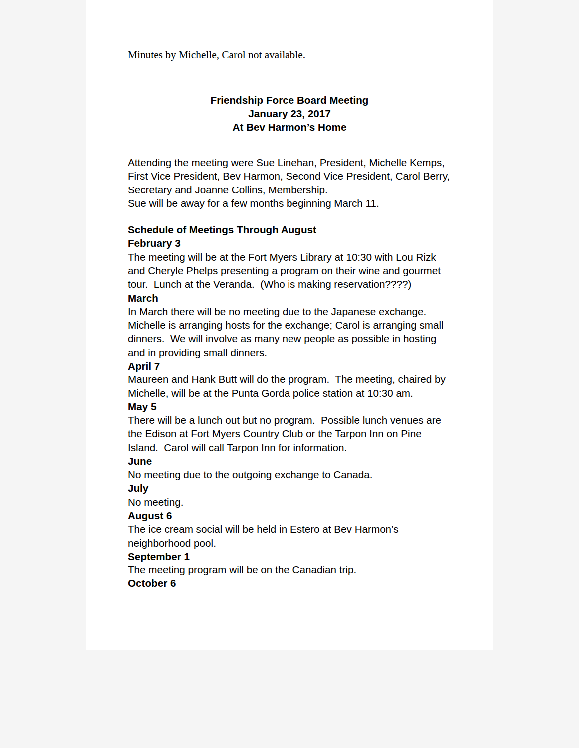Minutes by Michelle, Carol not available.
Friendship Force Board Meeting
January 23, 2017
At Bev Harmon’s Home
Attending the meeting were Sue Linehan, President, Michelle Kemps, First Vice President, Bev Harmon, Second Vice President, Carol Berry, Secretary and Joanne Collins, Membership.
Sue will be away for a few months beginning March 11.
Schedule of Meetings Through August
February 3
The meeting will be at the Fort Myers Library at 10:30 with Lou Rizk and Cheryle Phelps presenting a program on their wine and gourmet tour. Lunch at the Veranda. (Who is making reservation????)
March
In March there will be no meeting due to the Japanese exchange. Michelle is arranging hosts for the exchange; Carol is arranging small dinners. We will involve as many new people as possible in hosting and in providing small dinners.
April 7
Maureen and Hank Butt will do the program. The meeting, chaired by Michelle, will be at the Punta Gorda police station at 10:30 am.
May 5
There will be a lunch out but no program. Possible lunch venues are the Edison at Fort Myers Country Club or the Tarpon Inn on Pine Island. Carol will call Tarpon Inn for information.
June
No meeting due to the outgoing exchange to Canada.
July
No meeting.
August 6
The ice cream social will be held in Estero at Bev Harmon’s neighborhood pool.
September 1
The meeting program will be on the Canadian trip.
October 6